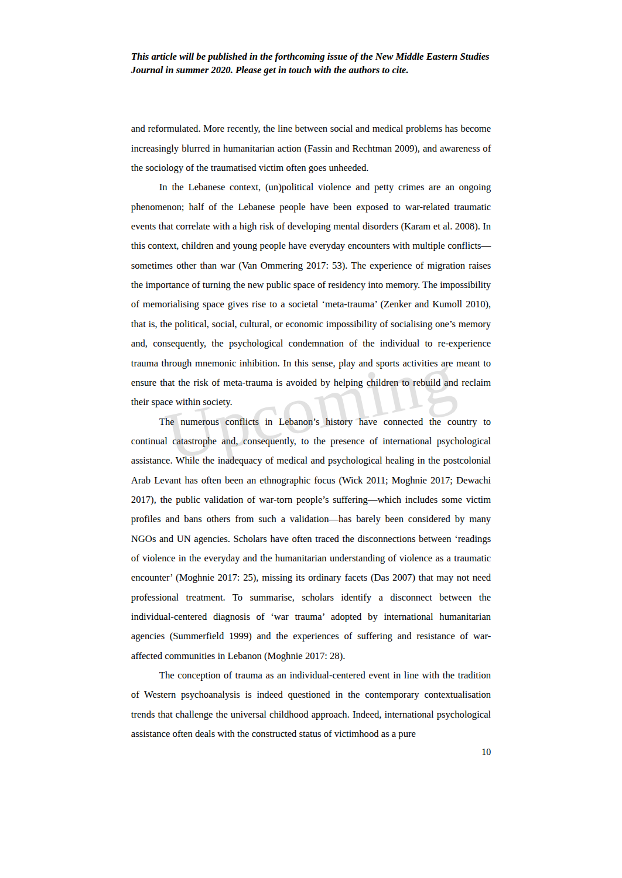This article will be published in the forthcoming issue of the New Middle Eastern Studies Journal in summer 2020. Please get in touch with the authors to cite.
Upcoming
and reformulated. More recently, the line between social and medical problems has become increasingly blurred in humanitarian action (Fassin and Rechtman 2009), and awareness of the sociology of the traumatised victim often goes unheeded.
In the Lebanese context, (un)political violence and petty crimes are an ongoing phenomenon; half of the Lebanese people have been exposed to war-related traumatic events that correlate with a high risk of developing mental disorders (Karam et al. 2008). In this context, children and young people have everyday encounters with multiple conflicts—sometimes other than war (Van Ommering 2017: 53). The experience of migration raises the importance of turning the new public space of residency into memory. The impossibility of memorialising space gives rise to a societal ‘meta-trauma’ (Zenker and Kumoll 2010), that is, the political, social, cultural, or economic impossibility of socialising one’s memory and, consequently, the psychological condemnation of the individual to re-experience trauma through mnemonic inhibition. In this sense, play and sports activities are meant to ensure that the risk of meta-trauma is avoided by helping children to rebuild and reclaim their space within society.
The numerous conflicts in Lebanon’s history have connected the country to continual catastrophe and, consequently, to the presence of international psychological assistance. While the inadequacy of medical and psychological healing in the postcolonial Arab Levant has often been an ethnographic focus (Wick 2011; Moghnie 2017; Dewachi 2017), the public validation of war-torn people’s suffering—which includes some victim profiles and bans others from such a validation—has barely been considered by many NGOs and UN agencies. Scholars have often traced the disconnections between ‘readings of violence in the everyday and the humanitarian understanding of violence as a traumatic encounter’ (Moghnie 2017: 25), missing its ordinary facets (Das 2007) that may not need professional treatment. To summarise, scholars identify a disconnect between the individual-centered diagnosis of ‘war trauma’ adopted by international humanitarian agencies (Summerfield 1999) and the experiences of suffering and resistance of war-affected communities in Lebanon (Moghnie 2017: 28).
The conception of trauma as an individual-centered event in line with the tradition of Western psychoanalysis is indeed questioned in the contemporary contextualisation trends that challenge the universal childhood approach. Indeed, international psychological assistance often deals with the constructed status of victimhood as a pure
10